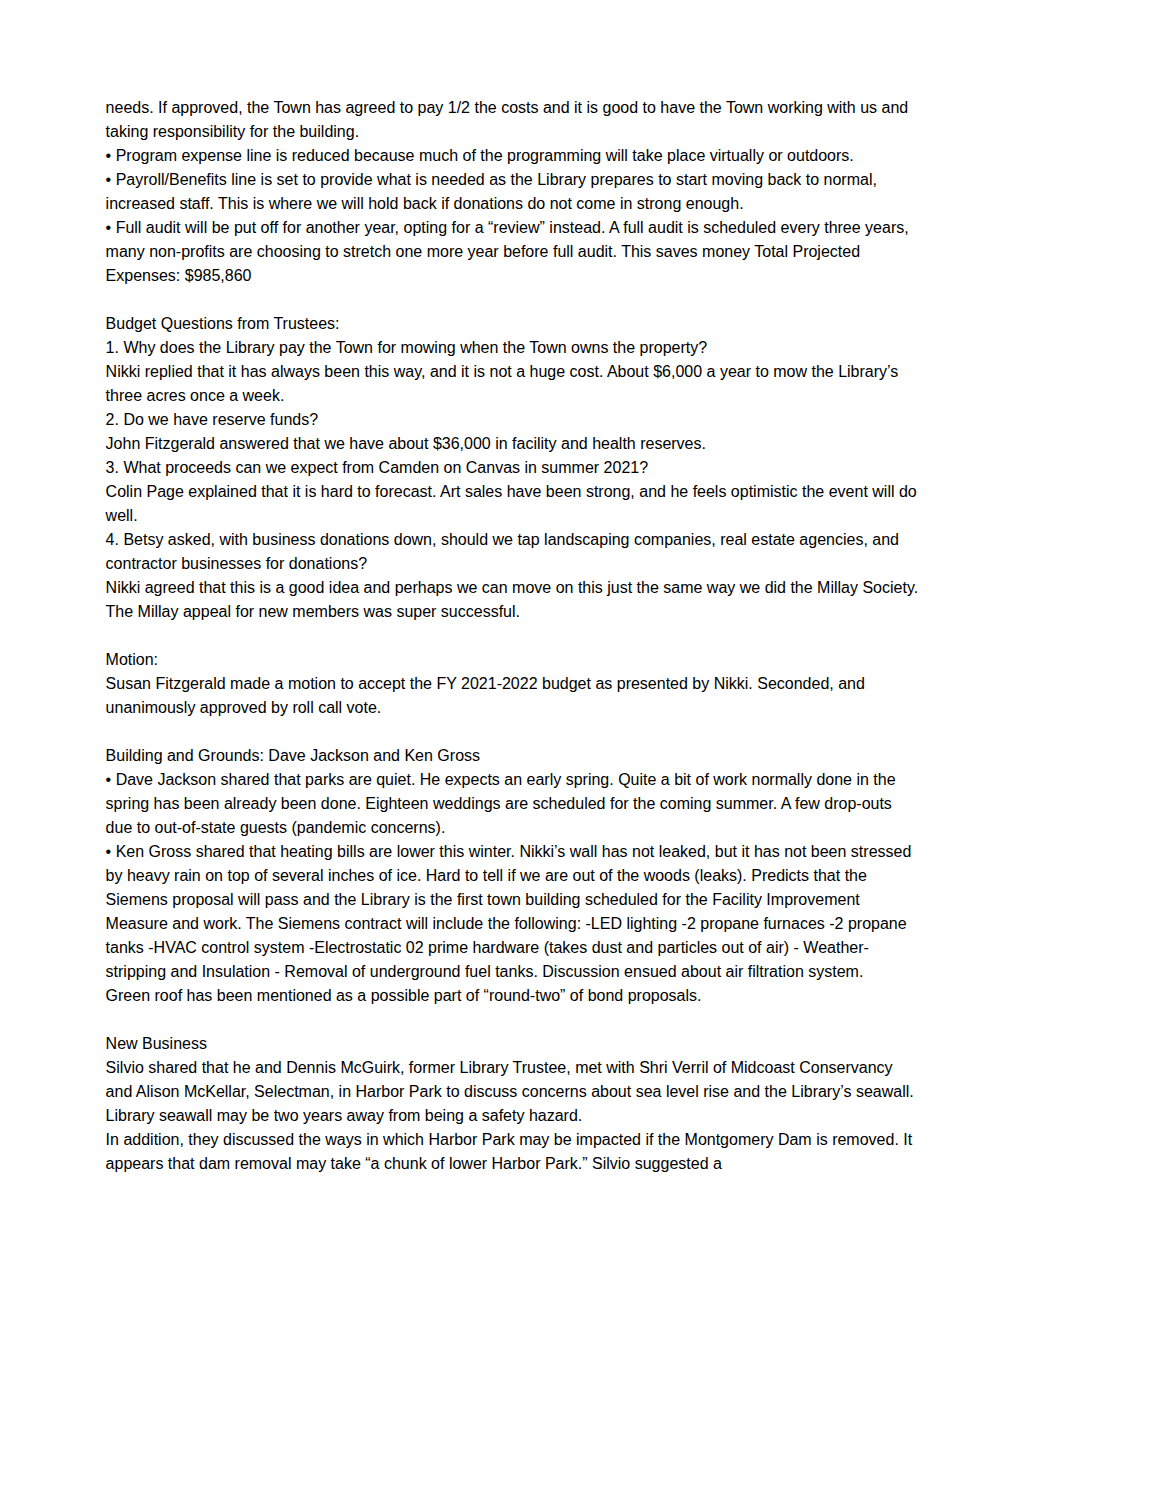needs. If approved, the Town has agreed to pay 1/2 the costs and it is good to have the Town working with us and taking responsibility for the building.
• Program expense line is reduced because much of the programming will take place virtually or outdoors.
• Payroll/Benefits line is set to provide what is needed as the Library prepares to start moving back to normal, increased staff. This is where we will hold back if donations do not come in strong enough.
• Full audit will be put off for another year, opting for a “review” instead. A full audit is scheduled every three years, many non-profits are choosing to stretch one more year before full audit. This saves money Total Projected Expenses: $985,860
Budget Questions from Trustees:
1. Why does the Library pay the Town for mowing when the Town owns the property?
Nikki replied that it has always been this way, and it is not a huge cost. About $6,000 a year to mow the Library’s three acres once a week.
2. Do we have reserve funds?
John Fitzgerald answered that we have about $36,000 in facility and health reserves.
3. What proceeds can we expect from Camden on Canvas in summer 2021?
Colin Page explained that it is hard to forecast. Art sales have been strong, and he feels optimistic the event will do well.
4. Betsy asked, with business donations down, should we tap landscaping companies, real estate agencies, and contractor businesses for donations?
Nikki agreed that this is a good idea and perhaps we can move on this just the same way we did the Millay Society. The Millay appeal for new members was super successful.
Motion:
Susan Fitzgerald made a motion to accept the FY 2021-2022 budget as presented by Nikki. Seconded, and unanimously approved by roll call vote.
Building and Grounds: Dave Jackson and Ken Gross
• Dave Jackson shared that parks are quiet. He expects an early spring. Quite a bit of work normally done in the spring has been already been done. Eighteen weddings are scheduled for the coming summer. A few drop-outs due to out-of-state guests (pandemic concerns).
• Ken Gross shared that heating bills are lower this winter. Nikki’s wall has not leaked, but it has not been stressed by heavy rain on top of several inches of ice. Hard to tell if we are out of the woods (leaks). Predicts that the Siemens proposal will pass and the Library is the first town building scheduled for the Facility Improvement Measure and work. The Siemens contract will include the following: -LED lighting -2 propane furnaces -2 propane tanks -HVAC control system -Electrostatic 02 prime hardware (takes dust and particles out of air) - Weather-stripping and Insulation - Removal of underground fuel tanks. Discussion ensued about air filtration system.
Green roof has been mentioned as a possible part of “round-two” of bond proposals.
New Business
Silvio shared that he and Dennis McGuirk, former Library Trustee, met with Shri Verril of Midcoast Conservancy and Alison McKellar, Selectman, in Harbor Park to discuss concerns about sea level rise and the Library’s seawall. Library seawall may be two years away from being a safety hazard.
In addition, they discussed the ways in which Harbor Park may be impacted if the Montgomery Dam is removed. It appears that dam removal may take “a chunk of lower Harbor Park.” Silvio suggested a